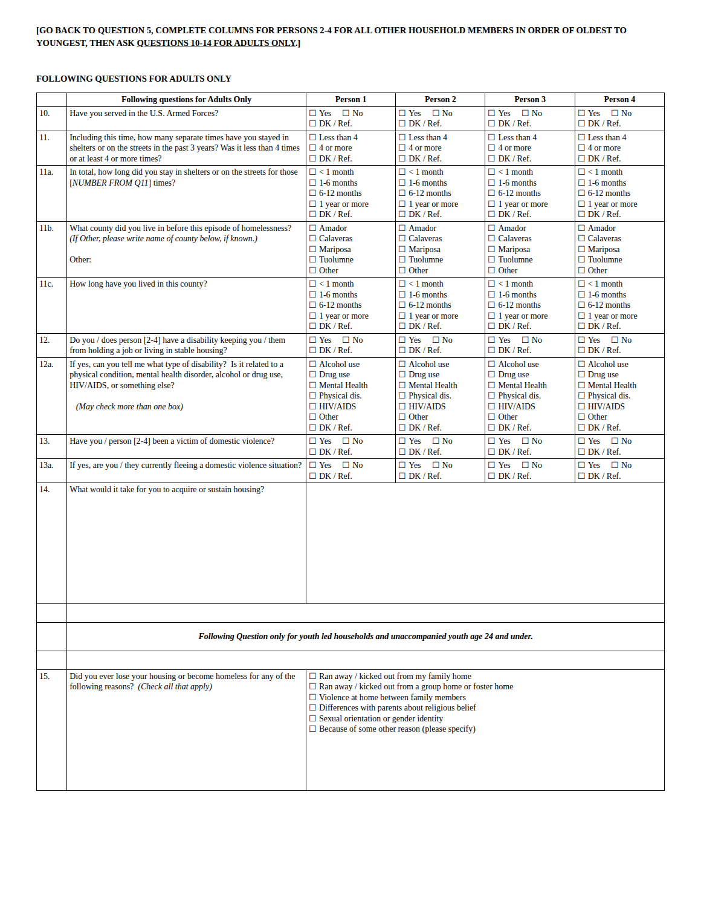[Go back to question 5, complete columns for persons 2-4 for all other household members in order of oldest to youngest, then ask questions 10-14 for adults only.]
Following questions for adults only
| | Following questions for Adults Only | Person 1 | Person 2 | Person 3 | Person 4 |
| --- | --- | --- | --- | --- | --- |
| 10. | Have you served in the U.S. Armed Forces? | Yes No DK / Ref. | Yes No DK / Ref. | Yes No DK / Ref. | Yes No DK / Ref. |
| 11. | Including this time, how many separate times have you stayed in shelters or on the streets in the past 3 years? Was it less than 4 times or at least 4 or more times? | Less than 4 4 or more DK / Ref. | Less than 4 4 or more DK / Ref. | Less than 4 4 or more DK / Ref. | Less than 4 4 or more DK / Ref. |
| 11a. | In total, how long did you stay in shelters or on the streets for those [ NUMBER FROM Q11 ] times? | < 1 month 1-6 months 6-12 months 1 year or more DK / Ref. | < 1 month 1-6 months 6-12 months 1 year or more DK / Ref. | < 1 month 1-6 months 6-12 months 1 year or more DK / Ref. | < 1 month 1-6 months 6-12 months 1 year or more DK / Ref. |
| 11b. | What county did you live in before this episode of homelessness? (If Other, please write name of county below, if known.) Other: | Amador Calaveras Mariposa Tuolumne Other | Amador Calaveras Mariposa Tuolumne Other | Amador Calaveras Mariposa Tuolumne Other | Amador Calaveras Mariposa Tuolumne Other |
| 11c. | How long have you lived in this county? | < 1 month 1-6 months 6-12 months 1 year or more DK / Ref. | < 1 month 1-6 months 6-12 months 1 year or more DK / Ref. | < 1 month 1-6 months 6-12 months 1 year or more DK / Ref. | < 1 month 1-6 months 6-12 months 1 year or more DK / Ref. |
| 12. | Do you / does person [2-4] have a disability keeping you / them from holding a job or living in stable housing? | Yes No DK / Ref. | Yes No DK / Ref. | Yes No DK / Ref. | Yes No DK / Ref. |
| 12a. | If yes, can you tell me what type of disability? Is it related to a physical condition, mental health disorder, alcohol or drug use, HIV/AIDS, or something else? (May check more than one box) | Alcohol use Drug use Mental Health Physical dis. HIV/AIDS Other DK / Ref. | Alcohol use Drug use Mental Health Physical dis. HIV/AIDS Other DK / Ref. | Alcohol use Drug use Mental Health Physical dis. HIV/AIDS Other DK / Ref. | Alcohol use Drug use Mental Health Physical dis. HIV/AIDS Other DK / Ref. |
| 13. | Have you / person [2-4] been a victim of domestic violence? | Yes No DK / Ref. | Yes No DK / Ref. | Yes No DK / Ref. | Yes No DK / Ref. |
| 13a. | If yes, are you / they currently fleeing a domestic violence situation? | Yes No DK / Ref. | Yes No DK / Ref. | Yes No DK / Ref. | Yes No DK / Ref. |
| 14. | What would it take for you to acquire or sustain housing? | |
| | Following Question only for youth led households and unaccompanied youth age 24 and under. |
| 15. | Did you ever lose your housing or become homeless for any of the following reasons? (Check all that apply) | Ran away / kicked out from my family home Ran away / kicked out from a group home or foster home Violence at home between family members Differences with parents about religious belief Sexual orientation or gender identity Because of some other reason (please specify) |